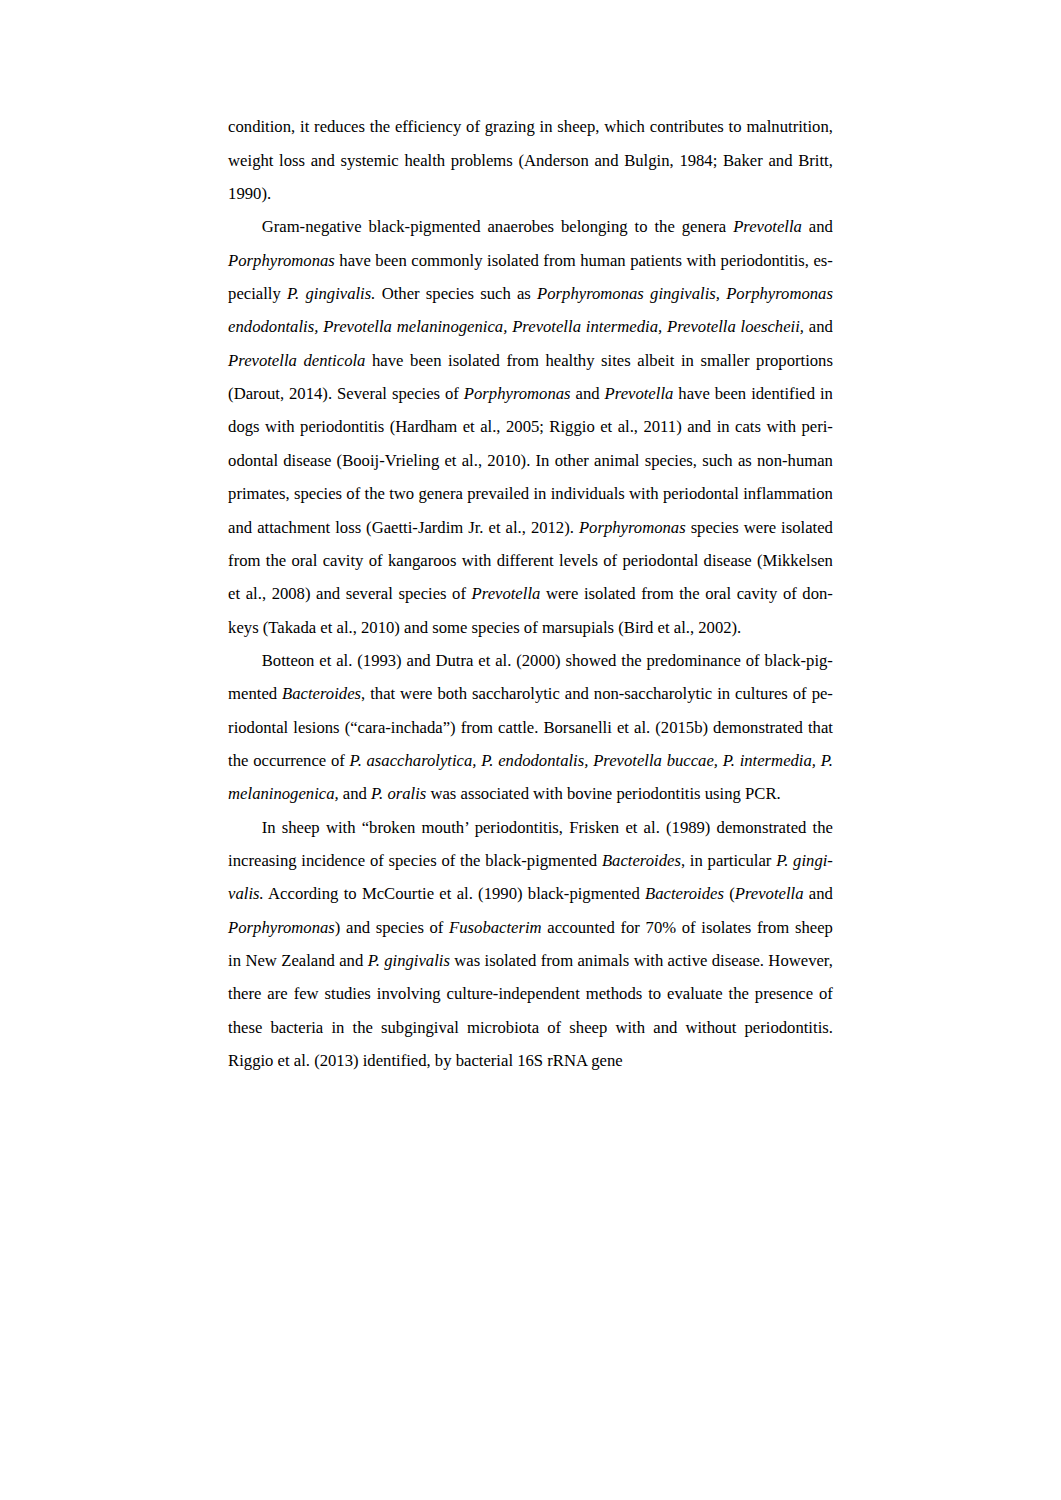condition, it reduces the efficiency of grazing in sheep, which contributes to malnutrition, weight loss and systemic health problems (Anderson and Bulgin, 1984; Baker and Britt, 1990).
Gram-negative black-pigmented anaerobes belonging to the genera Prevotella and Porphyromonas have been commonly isolated from human patients with periodontitis, especially P. gingivalis. Other species such as Porphyromonas gingivalis, Porphyromonas endodontalis, Prevotella melaninogenica, Prevotella intermedia, Prevotella loescheii, and Prevotella denticola have been isolated from healthy sites albeit in smaller proportions (Darout, 2014). Several species of Porphyromonas and Prevotella have been identified in dogs with periodontitis (Hardham et al., 2005; Riggio et al., 2011) and in cats with periodontal disease (Booij-Vrieling et al., 2010). In other animal species, such as non-human primates, species of the two genera prevailed in individuals with periodontal inflammation and attachment loss (Gaetti-Jardim Jr. et al., 2012). Porphyromonas species were isolated from the oral cavity of kangaroos with different levels of periodontal disease (Mikkelsen et al., 2008) and several species of Prevotella were isolated from the oral cavity of donkeys (Takada et al., 2010) and some species of marsupials (Bird et al., 2002).
Botteon et al. (1993) and Dutra et al. (2000) showed the predominance of black-pigmented Bacteroides, that were both saccharolytic and non-saccharolytic in cultures of periodontal lesions (“cara-inchada”) from cattle. Borsanelli et al. (2015b) demonstrated that the occurrence of P. asaccharolytica, P. endodontalis, Prevotella buccae, P. intermedia, P. melaninogenica, and P. oralis was associated with bovine periodontitis using PCR.
In sheep with “broken mouth’ periodontitis, Frisken et al. (1989) demonstrated the increasing incidence of species of the black-pigmented Bacteroides, in particular P. gingivalis. According to McCourtie et al. (1990) black-pigmented Bacteroides (Prevotella and Porphyromonas) and species of Fusobacterim accounted for 70% of isolates from sheep in New Zealand and P. gingivalis was isolated from animals with active disease. However, there are few studies involving culture-independent methods to evaluate the presence of these bacteria in the subgingival microbiota of sheep with and without periodontitis. Riggio et al. (2013) identified, by bacterial 16S rRNA gene